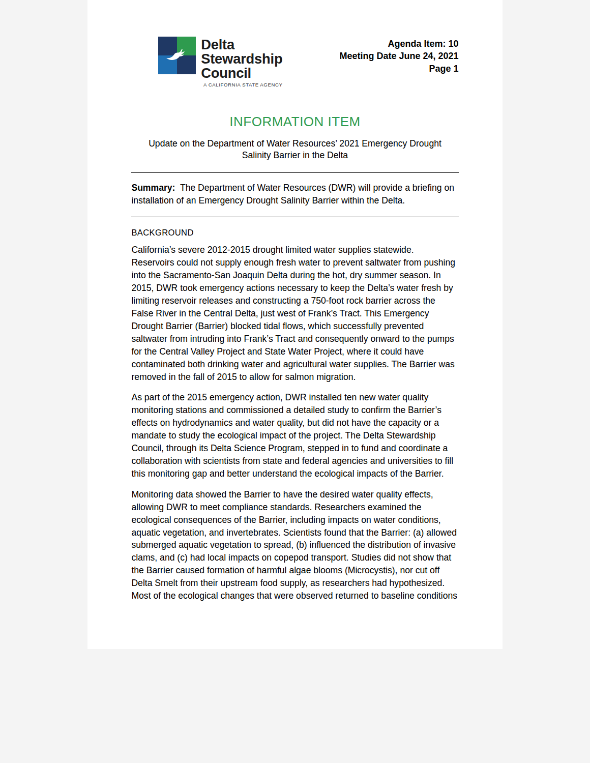Delta Stewardship Council A CALIFORNIA STATE AGENCY
Agenda Item: 10
Meeting Date June 24, 2021
Page 1
INFORMATION ITEM
Update on the Department of Water Resources’ 2021 Emergency Drought Salinity Barrier in the Delta
Summary: The Department of Water Resources (DWR) will provide a briefing on installation of an Emergency Drought Salinity Barrier within the Delta.
BACKGROUND
California’s severe 2012-2015 drought limited water supplies statewide. Reservoirs could not supply enough fresh water to prevent saltwater from pushing into the Sacramento-San Joaquin Delta during the hot, dry summer season. In 2015, DWR took emergency actions necessary to keep the Delta’s water fresh by limiting reservoir releases and constructing a 750-foot rock barrier across the False River in the Central Delta, just west of Frank’s Tract. This Emergency Drought Barrier (Barrier) blocked tidal flows, which successfully prevented saltwater from intruding into Frank’s Tract and consequently onward to the pumps for the Central Valley Project and State Water Project, where it could have contaminated both drinking water and agricultural water supplies. The Barrier was removed in the fall of 2015 to allow for salmon migration.
As part of the 2015 emergency action, DWR installed ten new water quality monitoring stations and commissioned a detailed study to confirm the Barrier’s effects on hydrodynamics and water quality, but did not have the capacity or a mandate to study the ecological impact of the project. The Delta Stewardship Council, through its Delta Science Program, stepped in to fund and coordinate a collaboration with scientists from state and federal agencies and universities to fill this monitoring gap and better understand the ecological impacts of the Barrier.
Monitoring data showed the Barrier to have the desired water quality effects, allowing DWR to meet compliance standards. Researchers examined the ecological consequences of the Barrier, including impacts on water conditions, aquatic vegetation, and invertebrates. Scientists found that the Barrier: (a) allowed submerged aquatic vegetation to spread, (b) influenced the distribution of invasive clams, and (c) had local impacts on copepod transport. Studies did not show that the Barrier caused formation of harmful algae blooms (Microcystis), nor cut off Delta Smelt from their upstream food supply, as researchers had hypothesized. Most of the ecological changes that were observed returned to baseline conditions